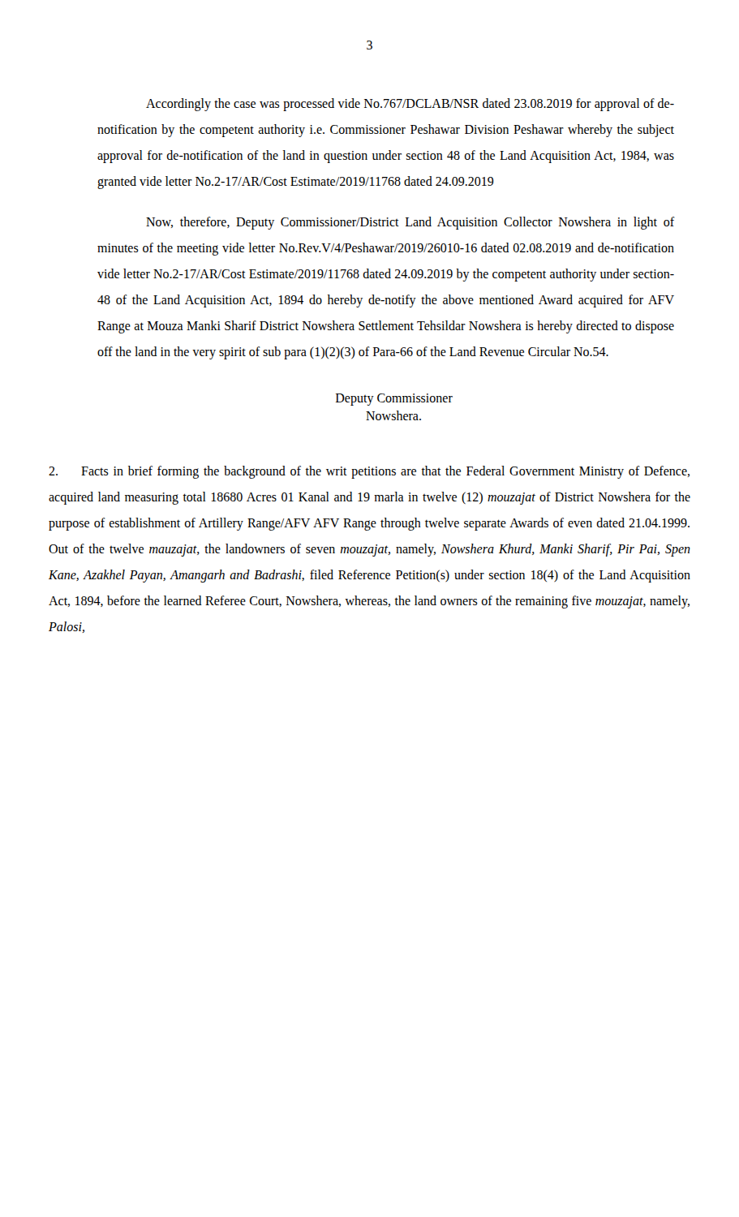3
Accordingly the case was processed vide No.767/DCLAB/NSR dated 23.08.2019 for approval of de-notification by the competent authority i.e. Commissioner Peshawar Division Peshawar whereby the subject approval for de-notification of the land in question under section 48 of the Land Acquisition Act, 1984, was granted vide letter No.2-17/AR/Cost Estimate/2019/11768 dated 24.09.2019
Now, therefore, Deputy Commissioner/District Land Acquisition Collector Nowshera in light of minutes of the meeting vide letter No.Rev.V/4/Peshawar/2019/26010-16 dated 02.08.2019 and de-notification vide letter No.2-17/AR/Cost Estimate/2019/11768 dated 24.09.2019 by the competent authority under section-48 of the Land Acquisition Act, 1894 do hereby de-notify the above mentioned Award acquired for AFV Range at Mouza Manki Sharif District Nowshera Settlement Tehsildar Nowshera is hereby directed to dispose off the land in the very spirit of sub para (1)(2)(3) of Para-66 of the Land Revenue Circular No.54.
Deputy Commissioner Nowshera.
2. Facts in brief forming the background of the writ petitions are that the Federal Government Ministry of Defence, acquired land measuring total 18680 Acres 01 Kanal and 19 marla in twelve (12) mouzajat of District Nowshera for the purpose of establishment of Artillery Range/AFV AFV Range through twelve separate Awards of even dated 21.04.1999. Out of the twelve mauzajat, the landowners of seven mouzajat, namely, Nowshera Khurd, Manki Sharif, Pir Pai, Spen Kane, Azakhel Payan, Amangarh and Badrashi, filed Reference Petition(s) under section 18(4) of the Land Acquisition Act, 1894, before the learned Referee Court, Nowshera, whereas, the land owners of the remaining five mouzajat, namely, Palosi,